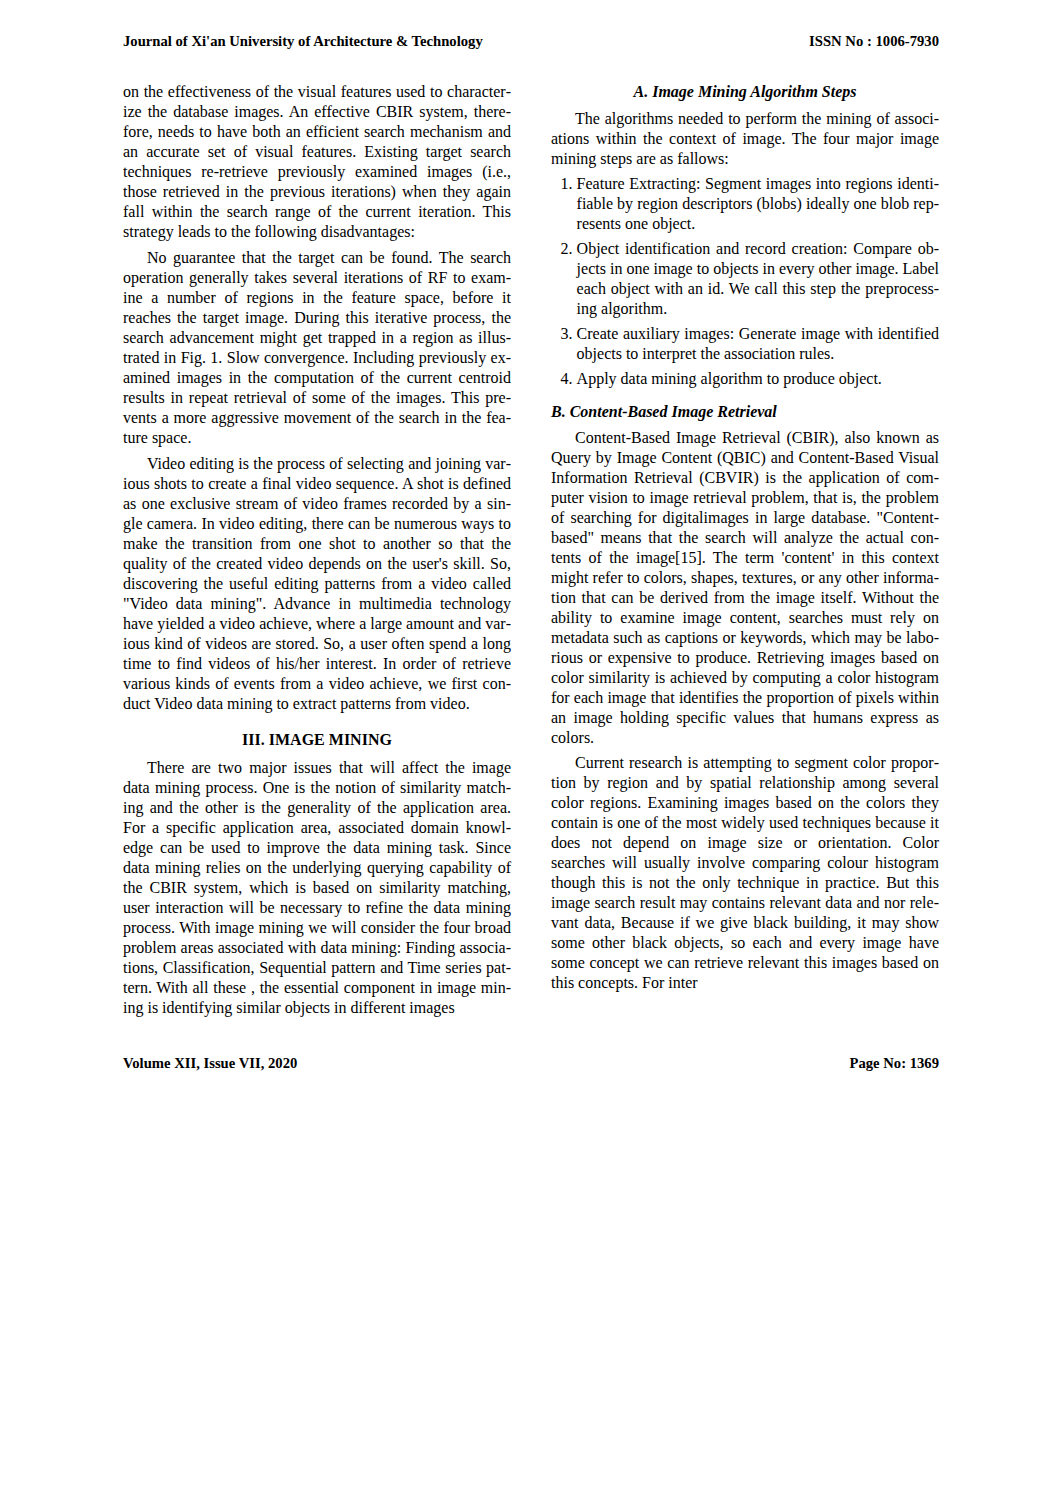Journal of Xi'an University of Architecture & Technology ISSN No : 1006-7930
on the effectiveness of the visual features used to characterize the database images. An effective CBIR system, therefore, needs to have both an efficient search mechanism and an accurate set of visual features. Existing target search techniques re-retrieve previously examined images (i.e., those retrieved in the previous iterations) when they again fall within the search range of the current iteration. This strategy leads to the following disadvantages:
No guarantee that the target can be found. The search operation generally takes several iterations of RF to examine a number of regions in the feature space, before it reaches the target image. During this iterative process, the search advancement might get trapped in a region as illustrated in Fig. 1. Slow convergence. Including previously examined images in the computation of the current centroid results in repeat retrieval of some of the images. This prevents a more aggressive movement of the search in the feature space.
Video editing is the process of selecting and joining various shots to create a final video sequence. A shot is defined as one exclusive stream of video frames recorded by a single camera. In video editing, there can be numerous ways to make the transition from one shot to another so that the quality of the created video depends on the user's skill. So, discovering the useful editing patterns from a video called "Video data mining". Advance in multimedia technology have yielded a video achieve, where a large amount and various kind of videos are stored. So, a user often spend a long time to find videos of his/her interest. In order of retrieve various kinds of events from a video achieve, we first conduct Video data mining to extract patterns from video.
III. Image Mining
There are two major issues that will affect the image data mining process. One is the notion of similarity matching and the other is the generality of the application area. For a specific application area, associated domain knowledge can be used to improve the data mining task. Since data mining relies on the underlying querying capability of the CBIR system, which is based on similarity matching, user interaction will be necessary to refine the data mining process. With image mining we will consider the four broad problem areas associated with data mining: Finding associations, Classification, Sequential pattern and Time series pattern. With all these , the essential component in image mining is identifying similar objects in different images
A. Image Mining Algorithm Steps
The algorithms needed to perform the mining of associations within the context of image. The four major image mining steps are as fallows:
Feature Extracting: Segment images into regions identifiable by region descriptors (blobs) ideally one blob represents one object.
Object identification and record creation: Compare objects in one image to objects in every other image. Label each object with an id. We call this step the preprocessing algorithm.
Create auxiliary images: Generate image with identified objects to interpret the association rules.
Apply data mining algorithm to produce object.
B. Content-Based Image Retrieval
Content-Based Image Retrieval (CBIR), also known as Query by Image Content (QBIC) and Content-Based Visual Information Retrieval (CBVIR) is the application of computer vision to image retrieval problem, that is, the problem of searching for digitalimages in large database. "Content-based" means that the search will analyze the actual contents of the image[15]. The term 'content' in this context might refer to colors, shapes, textures, or any other information that can be derived from the image itself. Without the ability to examine image content, searches must rely on metadata such as captions or keywords, which may be laborious or expensive to produce. Retrieving images based on color similarity is achieved by computing a color histogram for each image that identifies the proportion of pixels within an image holding specific values that humans express as colors.
Current research is attempting to segment color proportion by region and by spatial relationship among several color regions. Examining images based on the colors they contain is one of the most widely used techniques because it does not depend on image size or orientation. Color searches will usually involve comparing colour histogram though this is not the only technique in practice. But this image search result may contains relevant data and nor relevant data, Because if we give black building, it may show some other black objects, so each and every image have some concept we can retrieve relevant this images based on this concepts. For inter
Volume XII, Issue VII, 2020 Page No: 1369